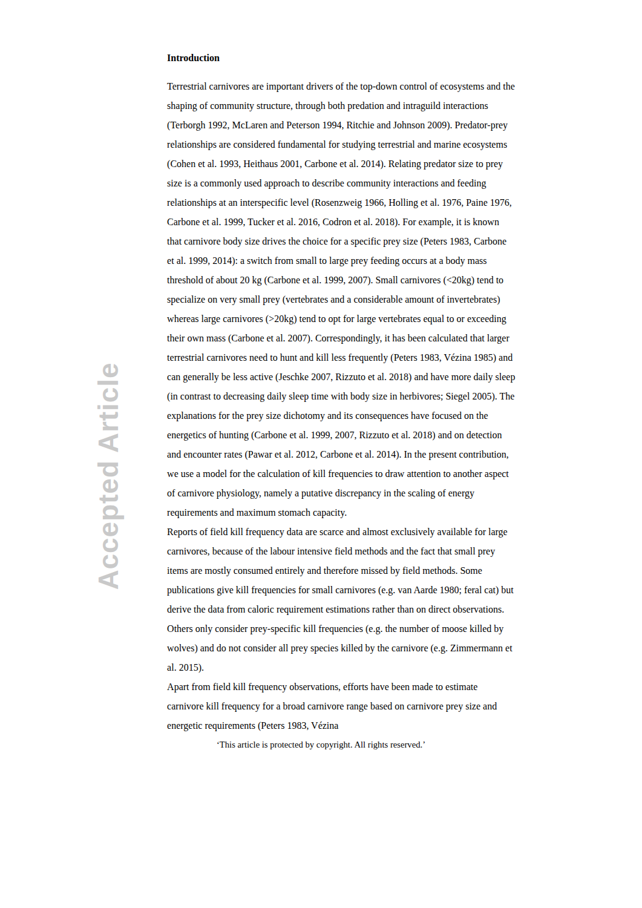Accepted Article
Introduction
Terrestrial carnivores are important drivers of the top-down control of ecosystems and the shaping of community structure, through both predation and intraguild interactions (Terborgh 1992, McLaren and Peterson 1994, Ritchie and Johnson 2009). Predator-prey relationships are considered fundamental for studying terrestrial and marine ecosystems (Cohen et al. 1993, Heithaus 2001, Carbone et al. 2014). Relating predator size to prey size is a commonly used approach to describe community interactions and feeding relationships at an interspecific level (Rosenzweig 1966, Holling et al. 1976, Paine 1976, Carbone et al. 1999, Tucker et al. 2016, Codron et al. 2018). For example, it is known that carnivore body size drives the choice for a specific prey size (Peters 1983, Carbone et al. 1999, 2014): a switch from small to large prey feeding occurs at a body mass threshold of about 20 kg (Carbone et al. 1999, 2007). Small carnivores (<20kg) tend to specialize on very small prey (vertebrates and a considerable amount of invertebrates) whereas large carnivores (>20kg) tend to opt for large vertebrates equal to or exceeding their own mass (Carbone et al. 2007). Correspondingly, it has been calculated that larger terrestrial carnivores need to hunt and kill less frequently (Peters 1983, Vézina 1985) and can generally be less active (Jeschke 2007, Rizzuto et al. 2018) and have more daily sleep (in contrast to decreasing daily sleep time with body size in herbivores; Siegel 2005). The explanations for the prey size dichotomy and its consequences have focused on the energetics of hunting (Carbone et al. 1999, 2007, Rizzuto et al. 2018) and on detection and encounter rates (Pawar et al. 2012, Carbone et al. 2014). In the present contribution, we use a model for the calculation of kill frequencies to draw attention to another aspect of carnivore physiology, namely a putative discrepancy in the scaling of energy requirements and maximum stomach capacity.
Reports of field kill frequency data are scarce and almost exclusively available for large carnivores, because of the labour intensive field methods and the fact that small prey items are mostly consumed entirely and therefore missed by field methods. Some publications give kill frequencies for small carnivores (e.g. van Aarde 1980; feral cat) but derive the data from caloric requirement estimations rather than on direct observations. Others only consider prey-specific kill frequencies (e.g. the number of moose killed by wolves) and do not consider all prey species killed by the carnivore (e.g. Zimmermann et al. 2015).
Apart from field kill frequency observations, efforts have been made to estimate carnivore kill frequency for a broad carnivore range based on carnivore prey size and energetic requirements (Peters 1983, Vézina
‘This article is protected by copyright. All rights reserved.’